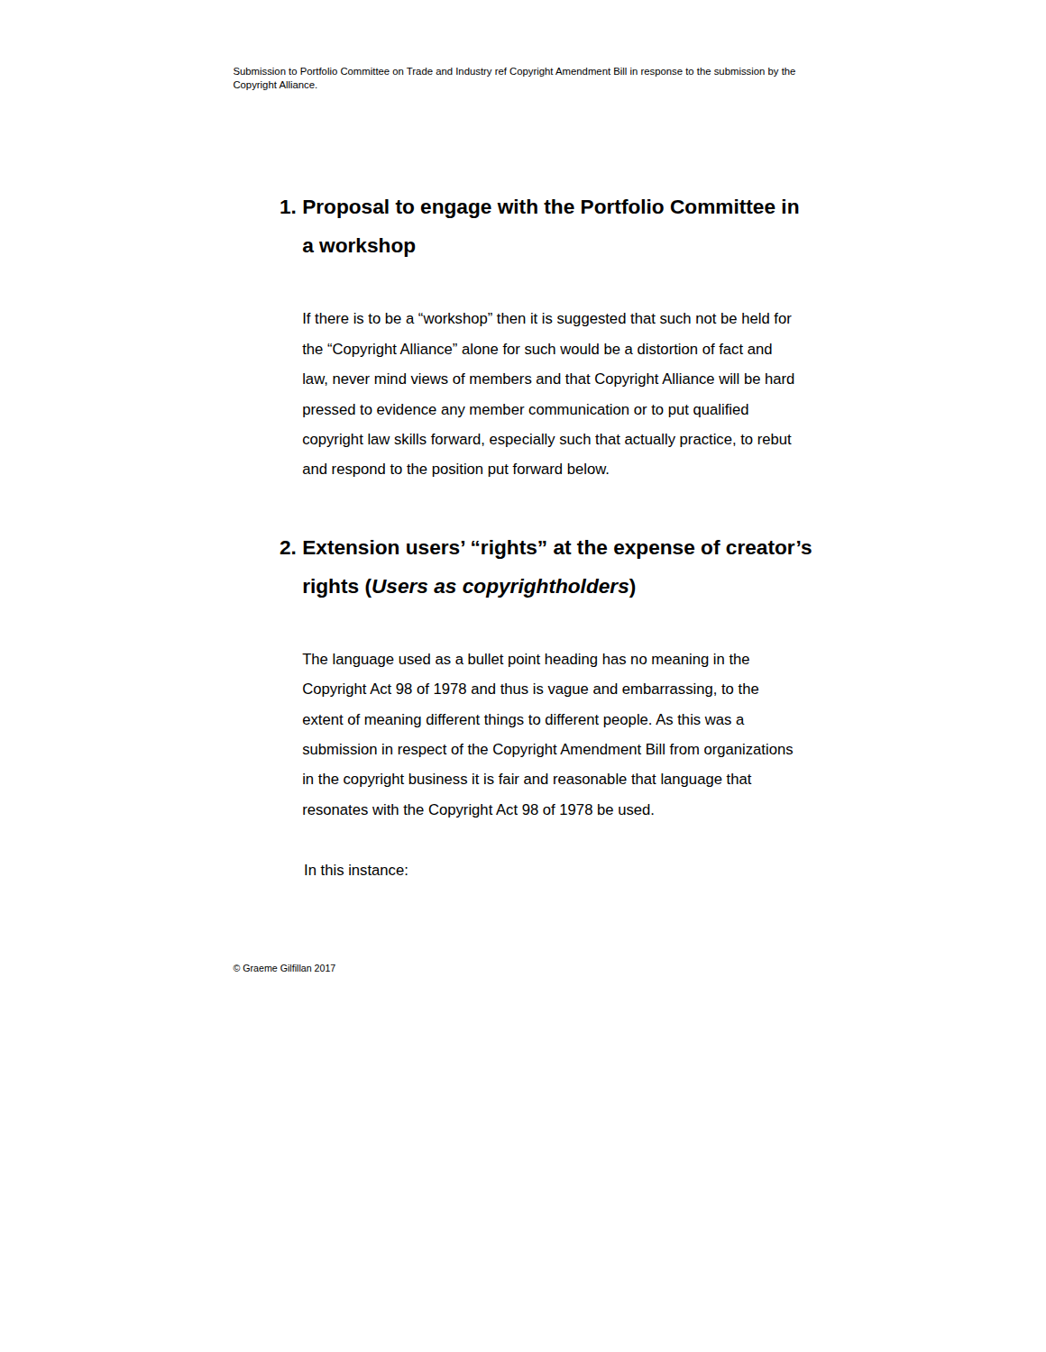Submission to Portfolio Committee on Trade and Industry ref Copyright Amendment Bill in response to the submission by the Copyright Alliance.
Proposal to engage with the Portfolio Committee in a workshop
If there is to be a “workshop” then it is suggested that such not be held for the “Copyright Alliance” alone for such would be a distortion of fact and law, never mind views of members and that Copyright Alliance will be hard pressed to evidence any member communication or to put qualified copyright law skills forward, especially such that actually practice, to rebut and respond to the position put forward below.
Extension users’ “rights” at the expense of creator’s rights (Users as copyrightholders)
The language used as a bullet point heading has no meaning in the Copyright Act 98 of 1978 and thus is vague and embarrassing, to the extent of meaning different things to different people. As this was a submission in respect of the Copyright Amendment Bill from organizations in the copyright business it is fair and reasonable that language that resonates with the Copyright Act 98 of 1978 be used.
In this instance:
© Graeme Gilfillan 2017